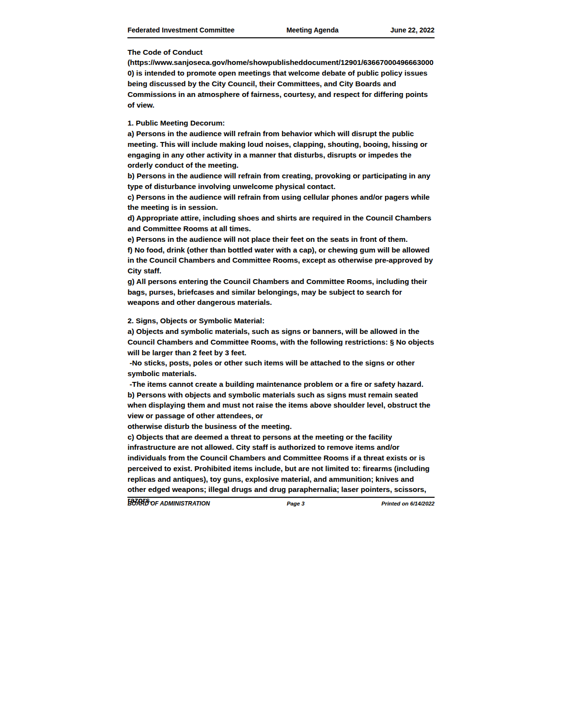Federated Investment Committee
Meeting Agenda
June 22, 2022
The Code of Conduct
(https://www.sanjoseca.gov/home/showpublisheddocument/12901/636670004966630000) is intended to promote open meetings that welcome debate of public policy issues being discussed by the City Council, their Committees, and City Boards and Commissions in an atmosphere of fairness, courtesy, and respect for differing points of view.
1. Public Meeting Decorum:
a) Persons in the audience will refrain from behavior which will disrupt the public meeting. This will include making loud noises, clapping, shouting, booing, hissing or engaging in any other activity in a manner that disturbs, disrupts or impedes the orderly conduct of the meeting.
b) Persons in the audience will refrain from creating, provoking or participating in any type of disturbance involving unwelcome physical contact.
c) Persons in the audience will refrain from using cellular phones and/or pagers while the meeting is in session.
d) Appropriate attire, including shoes and shirts are required in the Council Chambers and Committee Rooms at all times.
e) Persons in the audience will not place their feet on the seats in front of them.
f) No food, drink (other than bottled water with a cap), or chewing gum will be allowed in the Council Chambers and Committee Rooms, except as otherwise pre-approved by City staff.
g) All persons entering the Council Chambers and Committee Rooms, including their bags, purses, briefcases and similar belongings, may be subject to search for weapons and other dangerous materials.
2. Signs, Objects or Symbolic Material:
a) Objects and symbolic materials, such as signs or banners, will be allowed in the Council Chambers and Committee Rooms, with the following restrictions: § No objects will be larger than 2 feet by 3 feet.
-No sticks, posts, poles or other such items will be attached to the signs or other symbolic materials.
-The items cannot create a building maintenance problem or a fire or safety hazard.
b) Persons with objects and symbolic materials such as signs must remain seated when displaying them and must not raise the items above shoulder level, obstruct the view or passage of other attendees, or
otherwise disturb the business of the meeting.
c) Objects that are deemed a threat to persons at the meeting or the facility infrastructure are not allowed. City staff is authorized to remove items and/or individuals from the Council Chambers and Committee Rooms if a threat exists or is perceived to exist. Prohibited items include, but are not limited to: firearms (including replicas and antiques), toy guns, explosive material, and ammunition; knives and other edged weapons; illegal drugs and drug paraphernalia; laser pointers, scissors, razors,
BOARD OF ADMINISTRATION
Page 3
Printed on 6/14/2022